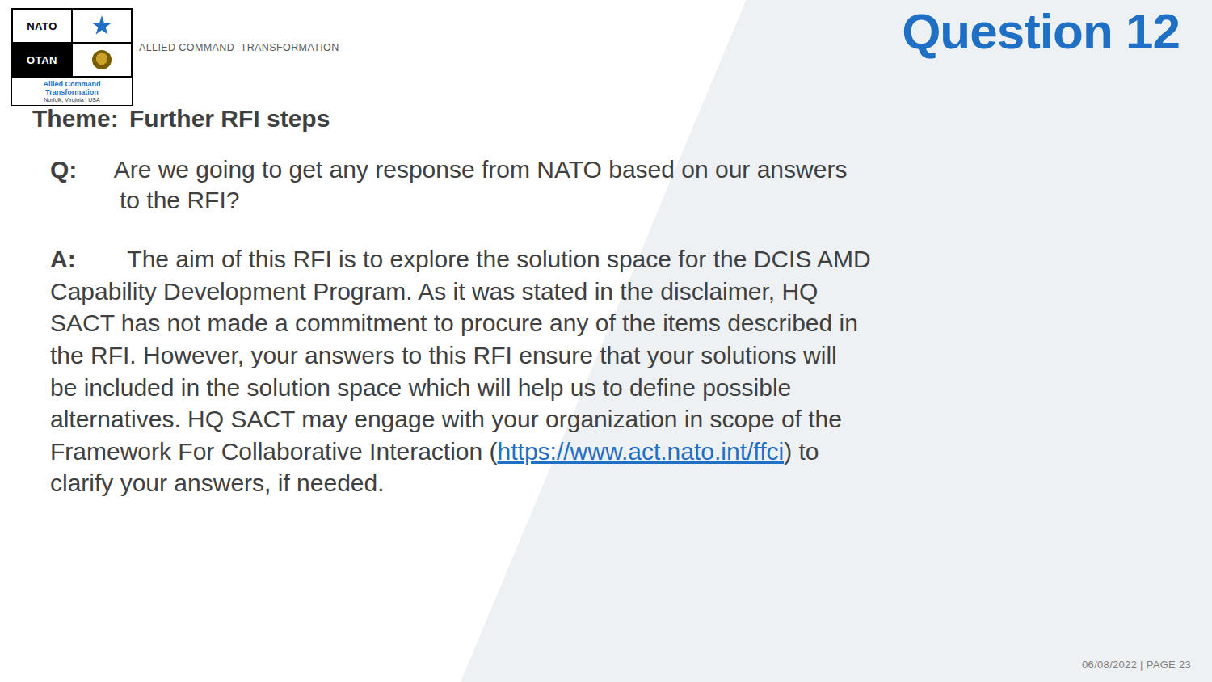NATO
OTAN
Allied Command
Transformation
Norfolk, Virginia | USA
ALLIED COMMAND TRANSFORMATION
Question 12
Theme: Further RFI steps
Q: Are we going to get any response from NATO based on our answers to the RFI?
A: The aim of this RFI is to explore the solution space for the DCIS AMD
Capability Development Program. As it was stated in the disclaimer, HQ
SACT has not made a commitment to procure any of the items described in
the RFI. However, your answers to this RFI ensure that your solutions will
be included in the solution space which will help us to define possible
alternatives. HQ SACT may engage with your organization in scope of the
Framework For Collaborative Interaction (https://www.act.nato.int/ffci) to
clarify your answers, if needed.
06/08/2022 | PAGE 23